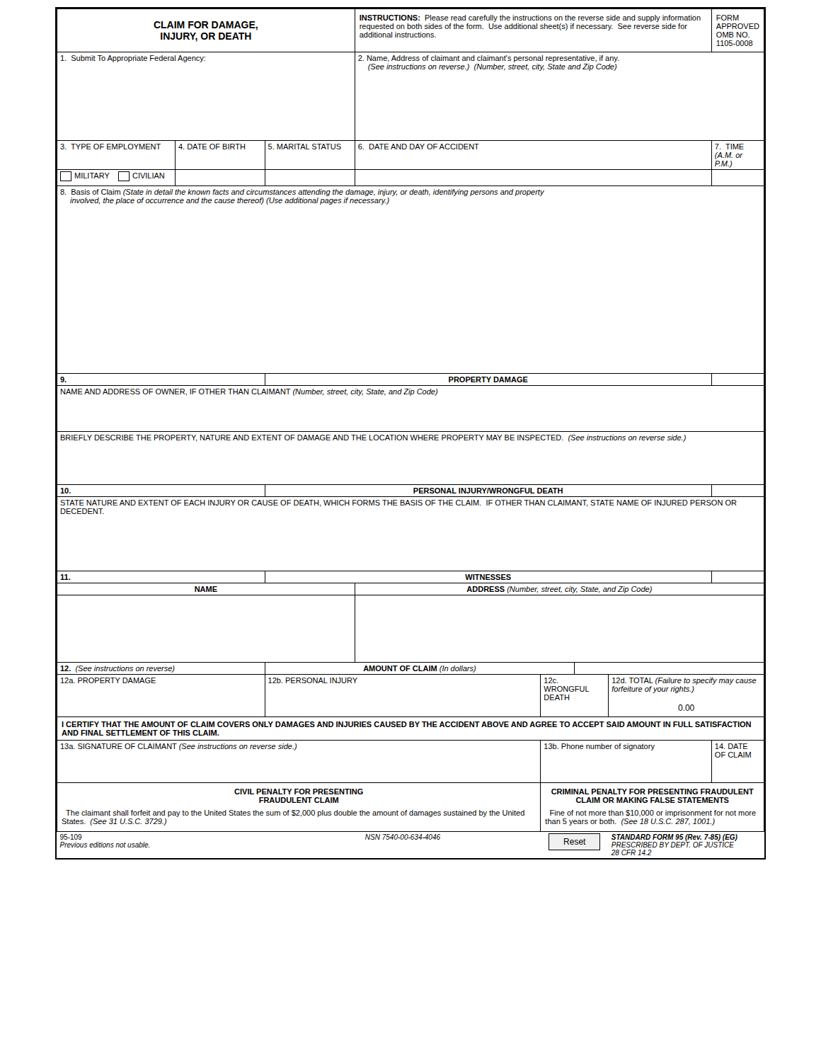| CLAIM FOR DAMAGE, INJURY, OR DEATH | INSTRUCTIONS: Please read carefully the instructions on the reverse side and supply information requested on both sides of the form. Use additional sheet(s) if necessary. See reverse side for additional instructions. | FORM APPROVED OMB NO. 1105-0008 |
| 1. Submit To Appropriate Federal Agency: | 2. Name, Address of claimant and claimant's personal representative, if any. (See instructions on reverse.) (Number, street, city, State and Zip Code) |
| 3. TYPE OF EMPLOYMENT | 4. DATE OF BIRTH | 5. MARITAL STATUS | 6. DATE AND DAY OF ACCIDENT | 7. TIME (A.M. or P.M.) |
| MILITARY CIVILIAN | | | | |
| 8. Basis of Claim (State in detail the known facts and circumstances attending the damage, injury, or death, identifying persons and property involved, the place of occurrence and the cause thereof) (Use additional pages if necessary.) |
| 9. | PROPERTY DAMAGE | |
| NAME AND ADDRESS OF OWNER, IF OTHER THAN CLAIMANT (Number, street, city, State, and Zip Code) |
| BRIEFLY DESCRIBE THE PROPERTY, NATURE AND EXTENT OF DAMAGE AND THE LOCATION WHERE PROPERTY MAY BE INSPECTED. (See instructions on reverse side.) |
| 10. | PERSONAL INJURY/WRONGFUL DEATH | |
| STATE NATURE AND EXTENT OF EACH INJURY OR CAUSE OF DEATH, WHICH FORMS THE BASIS OF THE CLAIM. IF OTHER THAN CLAIMANT, STATE NAME OF INJURED PERSON OR DECEDENT. |
| 11. | WITNESSES | |
| NAME | ADDRESS (Number, street, city, State, and Zip Code) |
| 12. (See instructions on reverse) | AMOUNT OF CLAIM (In dollars) | |
| 12a. PROPERTY DAMAGE | 12b. PERSONAL INJURY | 12c. WRONGFUL DEATH | 12d. TOTAL (Failure to specify may cause forfeiture of your rights.) 0.00 |
| I CERTIFY THAT THE AMOUNT OF CLAIM COVERS ONLY DAMAGES AND INJURIES CAUSED BY THE ACCIDENT ABOVE AND AGREE TO ACCEPT SAID AMOUNT IN FULL SATISFACTION AND FINAL SETTLEMENT OF THIS CLAIM. |
| 13a. SIGNATURE OF CLAIMANT (See instructions on reverse side.) | 13b. Phone number of signatory | 14. DATE OF CLAIM |
| CIVIL PENALTY FOR PRESENTING FRAUDULENT CLAIM | CRIMINAL PENALTY FOR PRESENTING FRAUDULENT CLAIM OR MAKING FALSE STATEMENTS |
| The claimant shall forfeit and pay to the United States the sum of $2,000 plus double the amount of damages sustained by the United States. (See 31 U.S.C. 3729.) | Fine of not more than $10,000 or imprisonment for not more than 5 years or both. (See 18 U.S.C. 287, 1001.) |
| 95-109 Previous editions not usable. | NSN 7540-00-634-4046 | Reset | STANDARD FORM 95 (Rev. 7-85) (EG) PRESCRIBED BY DEPT. OF JUSTICE 28 CFR 14.2 |